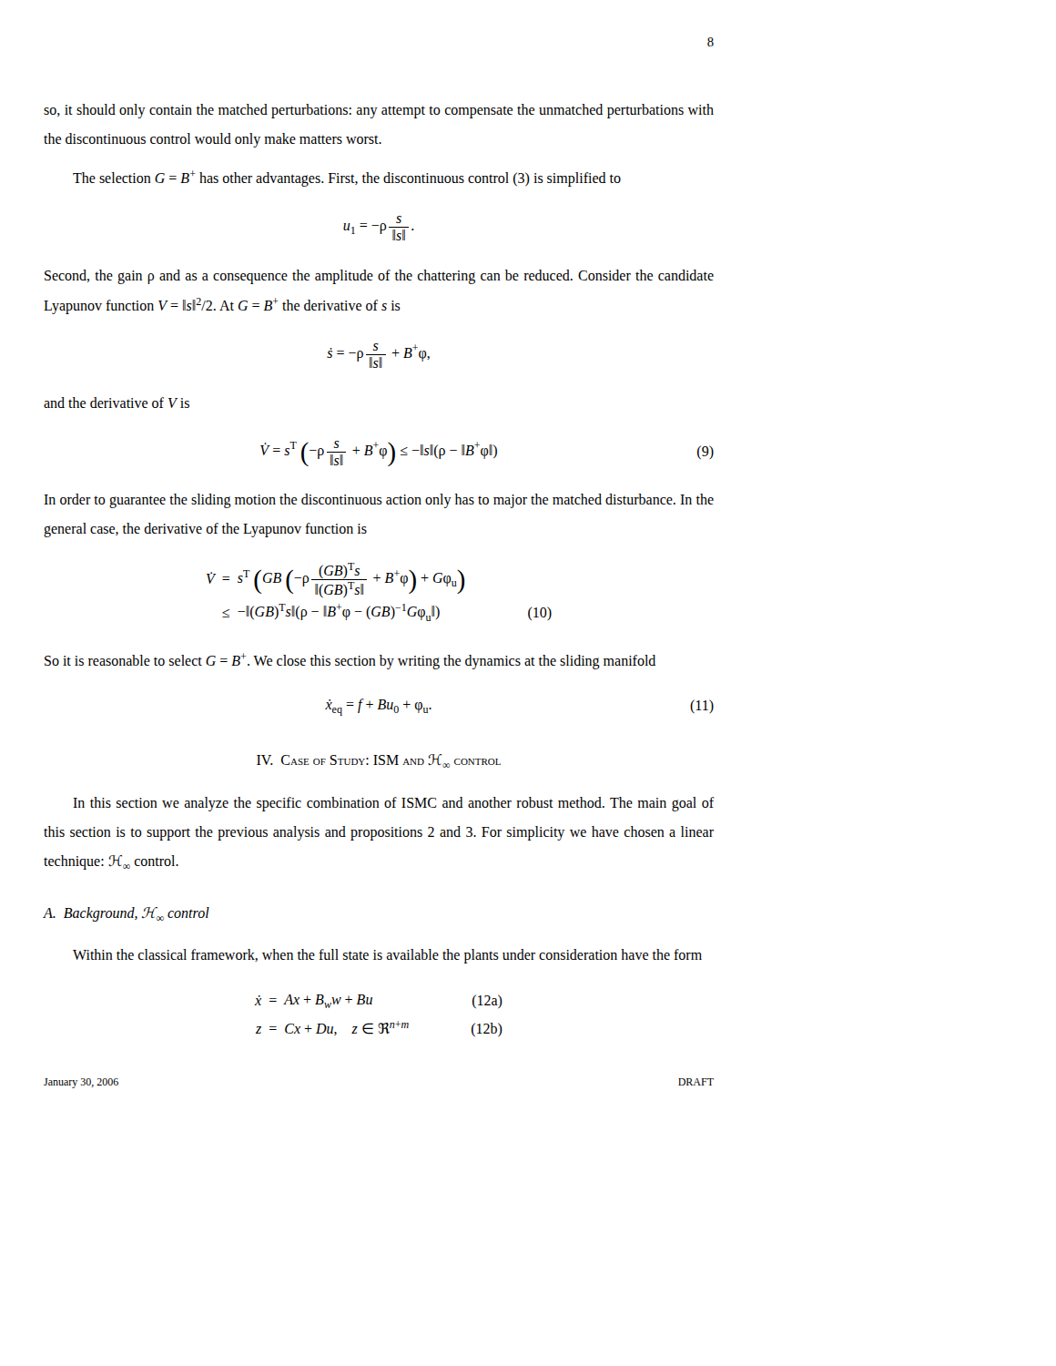8
so, it should only contain the matched perturbations: any attempt to compensate the unmatched perturbations with the discontinuous control would only make matters worst.
The selection G = B+ has other advantages. First, the discontinuous control (3) is simplified to
u1 = −ρs‖s‖.
Second, the gain ρ and as a consequence the amplitude of the chattering can be reduced. Consider the candidate Lyapunov function V = ‖s‖2/2. At G = B+ the derivative of s is
ṡ = −ρs‖s‖ + B+φ,
and the derivative of V is
V̇ = sT (−ρs‖s‖ + B+φ) ≤ −‖s‖(ρ − ‖B+φ‖) (9)
In order to guarantee the sliding motion the discontinuous action only has to major the matched disturbance. In the general case, the derivative of the Lyapunov function is
| V̇ | = | s T ( GB ( −ρ ( GB ) T s ‖( GB ) T s ‖ + B + φ ) + G φ u ) | |
| | ≤ | −‖( GB ) T s ‖(ρ − ‖ B + φ − ( GB ) −1 G φ u ‖) | (10) |
So it is reasonable to select G = B+. We close this section by writing the dynamics at the sliding manifold
ẋeq = f + Bu0 + φu. (11)
IV. Case of Study: ISM and ℋ∞ control
In this section we analyze the specific combination of ISMC and another robust method. The main goal of this section is to support the previous analysis and propositions 2 and 3. For simplicity we have chosen a linear technique: ℋ∞ control.
A. Background, ℋ∞ control
Within the classical framework, when the full state is available the plants under consideration have the form
| ẋ | = | Ax + B w w + Bu | (12a) |
| z | = | Cx + Du , z ∈ ℜ n + m | (12b) |
January 30, 2006 DRAFT